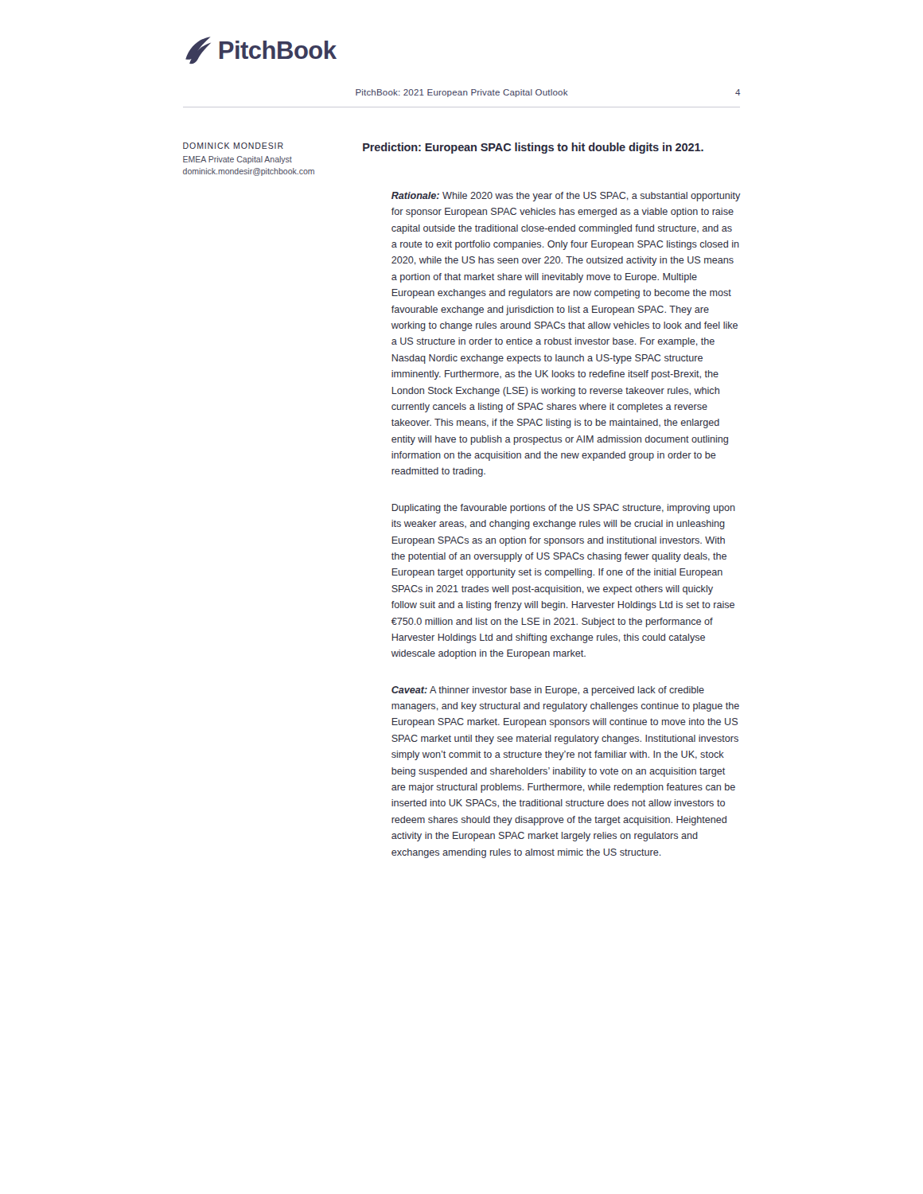PitchBook
PitchBook: 2021 European Private Capital Outlook
4
DOMINICK MONDESIR
EMEA Private Capital Analyst
dominick.mondesir@pitchbook.com
Prediction: European SPAC listings to hit double digits in 2021.
Rationale: While 2020 was the year of the US SPAC, a substantial opportunity for sponsor European SPAC vehicles has emerged as a viable option to raise capital outside the traditional close-ended commingled fund structure, and as a route to exit portfolio companies. Only four European SPAC listings closed in 2020, while the US has seen over 220. The outsized activity in the US means a portion of that market share will inevitably move to Europe. Multiple European exchanges and regulators are now competing to become the most favourable exchange and jurisdiction to list a European SPAC. They are working to change rules around SPACs that allow vehicles to look and feel like a US structure in order to entice a robust investor base. For example, the Nasdaq Nordic exchange expects to launch a US-type SPAC structure imminently. Furthermore, as the UK looks to redefine itself post-Brexit, the London Stock Exchange (LSE) is working to reverse takeover rules, which currently cancels a listing of SPAC shares where it completes a reverse takeover. This means, if the SPAC listing is to be maintained, the enlarged entity will have to publish a prospectus or AIM admission document outlining information on the acquisition and the new expanded group in order to be readmitted to trading.
Duplicating the favourable portions of the US SPAC structure, improving upon its weaker areas, and changing exchange rules will be crucial in unleashing European SPACs as an option for sponsors and institutional investors. With the potential of an oversupply of US SPACs chasing fewer quality deals, the European target opportunity set is compelling. If one of the initial European SPACs in 2021 trades well post-acquisition, we expect others will quickly follow suit and a listing frenzy will begin. Harvester Holdings Ltd is set to raise €750.0 million and list on the LSE in 2021. Subject to the performance of Harvester Holdings Ltd and shifting exchange rules, this could catalyse widescale adoption in the European market.
Caveat: A thinner investor base in Europe, a perceived lack of credible managers, and key structural and regulatory challenges continue to plague the European SPAC market. European sponsors will continue to move into the US SPAC market until they see material regulatory changes. Institutional investors simply won’t commit to a structure they’re not familiar with. In the UK, stock being suspended and shareholders’ inability to vote on an acquisition target are major structural problems. Furthermore, while redemption features can be inserted into UK SPACs, the traditional structure does not allow investors to redeem shares should they disapprove of the target acquisition. Heightened activity in the European SPAC market largely relies on regulators and exchanges amending rules to almost mimic the US structure.